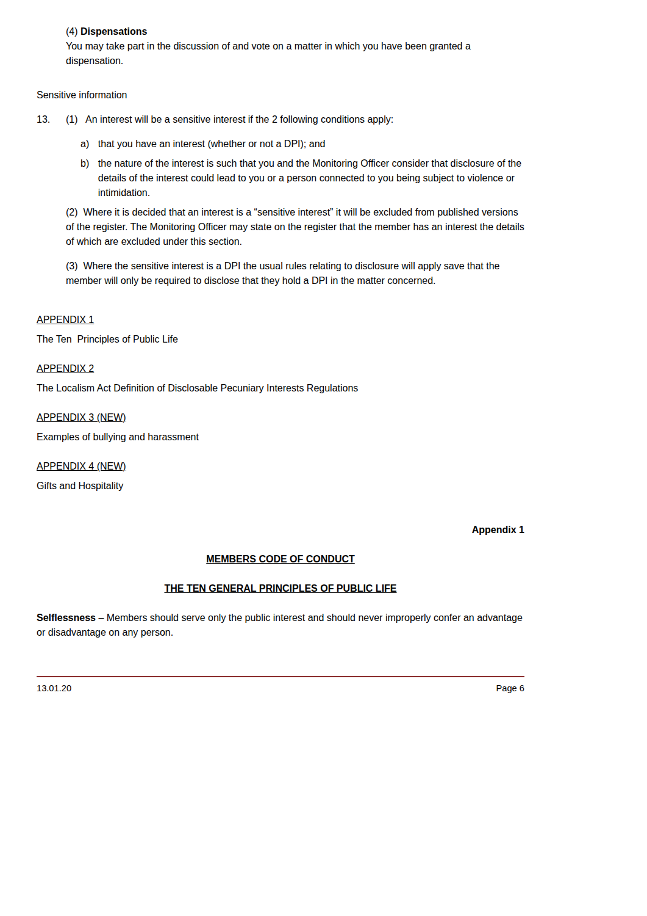(4) Dispensations
You may take part in the discussion of and vote on a matter in which you have been granted a dispensation.
Sensitive information
13.
(1) An interest will be a sensitive interest if the 2 following conditions apply:
a)
that you have an interest (whether or not a DPI); and
b)
the nature of the interest is such that you and the Monitoring Officer consider that disclosure of the details of the interest could lead to you or a person connected to you being subject to violence or intimidation.
(2) Where it is decided that an interest is a “sensitive interest” it will be excluded from published versions of the register. The Monitoring Officer may state on the register that the member has an interest the details of which are excluded under this section.
(3) Where the sensitive interest is a DPI the usual rules relating to disclosure will apply save that the member will only be required to disclose that they hold a DPI in the matter concerned.
APPENDIX 1
The Ten Principles of Public Life
APPENDIX 2
The Localism Act Definition of Disclosable Pecuniary Interests Regulations
APPENDIX 3 (NEW)
Examples of bullying and harassment
APPENDIX 4 (NEW)
Gifts and Hospitality
Appendix 1
MEMBERS CODE OF CONDUCT
THE TEN GENERAL PRINCIPLES OF PUBLIC LIFE
Selflessness – Members should serve only the public interest and should never improperly confer an advantage or disadvantage on any person.
13.01.20 Page 6